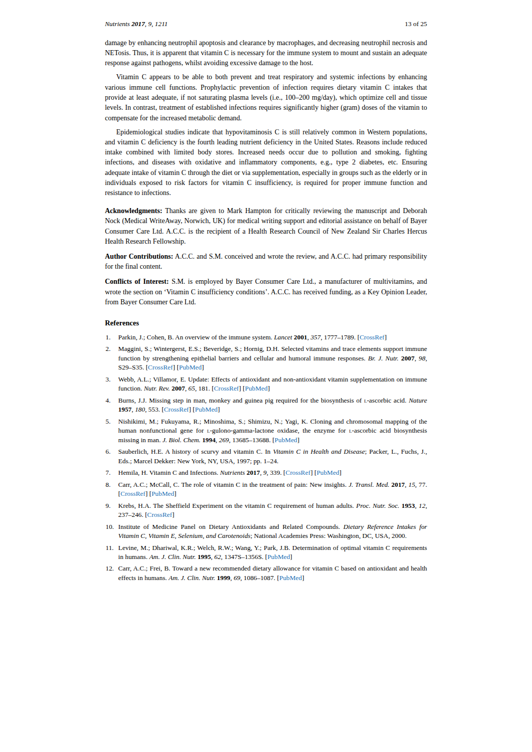Nutrients 2017, 9, 1211
13 of 25
damage by enhancing neutrophil apoptosis and clearance by macrophages, and decreasing neutrophil necrosis and NETosis. Thus, it is apparent that vitamin C is necessary for the immune system to mount and sustain an adequate response against pathogens, whilst avoiding excessive damage to the host.
Vitamin C appears to be able to both prevent and treat respiratory and systemic infections by enhancing various immune cell functions. Prophylactic prevention of infection requires dietary vitamin C intakes that provide at least adequate, if not saturating plasma levels (i.e., 100–200 mg/day), which optimize cell and tissue levels. In contrast, treatment of established infections requires significantly higher (gram) doses of the vitamin to compensate for the increased metabolic demand.
Epidemiological studies indicate that hypovitaminosis C is still relatively common in Western populations, and vitamin C deficiency is the fourth leading nutrient deficiency in the United States. Reasons include reduced intake combined with limited body stores. Increased needs occur due to pollution and smoking, fighting infections, and diseases with oxidative and inflammatory components, e.g., type 2 diabetes, etc. Ensuring adequate intake of vitamin C through the diet or via supplementation, especially in groups such as the elderly or in individuals exposed to risk factors for vitamin C insufficiency, is required for proper immune function and resistance to infections.
Acknowledgments: Thanks are given to Mark Hampton for critically reviewing the manuscript and Deborah Nock (Medical WriteAway, Norwich, UK) for medical writing support and editorial assistance on behalf of Bayer Consumer Care Ltd. A.C.C. is the recipient of a Health Research Council of New Zealand Sir Charles Hercus Health Research Fellowship.
Author Contributions: A.C.C. and S.M. conceived and wrote the review, and A.C.C. had primary responsibility for the final content.
Conflicts of Interest: S.M. is employed by Bayer Consumer Care Ltd., a manufacturer of multivitamins, and wrote the section on ‘Vitamin C insufficiency conditions’. A.C.C. has received funding, as a Key Opinion Leader, from Bayer Consumer Care Ltd.
References
Parkin, J.; Cohen, B. An overview of the immune system. Lancet 2001, 357, 1777–1789. [CrossRef]
Maggini, S.; Wintergerst, E.S.; Beveridge, S.; Hornig, D.H. Selected vitamins and trace elements support immune function by strengthening epithelial barriers and cellular and humoral immune responses. Br. J. Nutr. 2007, 98, S29–S35. [CrossRef] [PubMed]
Webb, A.L.; Villamor, E. Update: Effects of antioxidant and non-antioxidant vitamin supplementation on immune function. Nutr. Rev. 2007, 65, 181. [CrossRef] [PubMed]
Burns, J.J. Missing step in man, monkey and guinea pig required for the biosynthesis of l-ascorbic acid. Nature 1957, 180, 553. [CrossRef] [PubMed]
Nishikimi, M.; Fukuyama, R.; Minoshima, S.; Shimizu, N.; Yagi, K. Cloning and chromosomal mapping of the human nonfunctional gene for l-gulono-gamma-lactone oxidase, the enzyme for l-ascorbic acid biosynthesis missing in man. J. Biol. Chem. 1994, 269, 13685–13688. [PubMed]
Sauberlich, H.E. A history of scurvy and vitamin C. In Vitamin C in Health and Disease; Packer, L., Fuchs, J., Eds.; Marcel Dekker: New York, NY, USA, 1997; pp. 1–24.
Hemila, H. Vitamin C and Infections. Nutrients 2017, 9, 339. [CrossRef] [PubMed]
Carr, A.C.; McCall, C. The role of vitamin C in the treatment of pain: New insights. J. Transl. Med. 2017, 15, 77. [CrossRef] [PubMed]
Krebs, H.A. The Sheffield Experiment on the vitamin C requirement of human adults. Proc. Nutr. Soc. 1953, 12, 237–246. [CrossRef]
Institute of Medicine Panel on Dietary Antioxidants and Related Compounds. Dietary Reference Intakes for Vitamin C, Vitamin E, Selenium, and Carotenoids; National Academies Press: Washington, DC, USA, 2000.
Levine, M.; Dhariwal, K.R.; Welch, R.W.; Wang, Y.; Park, J.B. Determination of optimal vitamin C requirements in humans. Am. J. Clin. Nutr. 1995, 62, 1347S–1356S. [PubMed]
Carr, A.C.; Frei, B. Toward a new recommended dietary allowance for vitamin C based on antioxidant and health effects in humans. Am. J. Clin. Nutr. 1999, 69, 1086–1087. [PubMed]